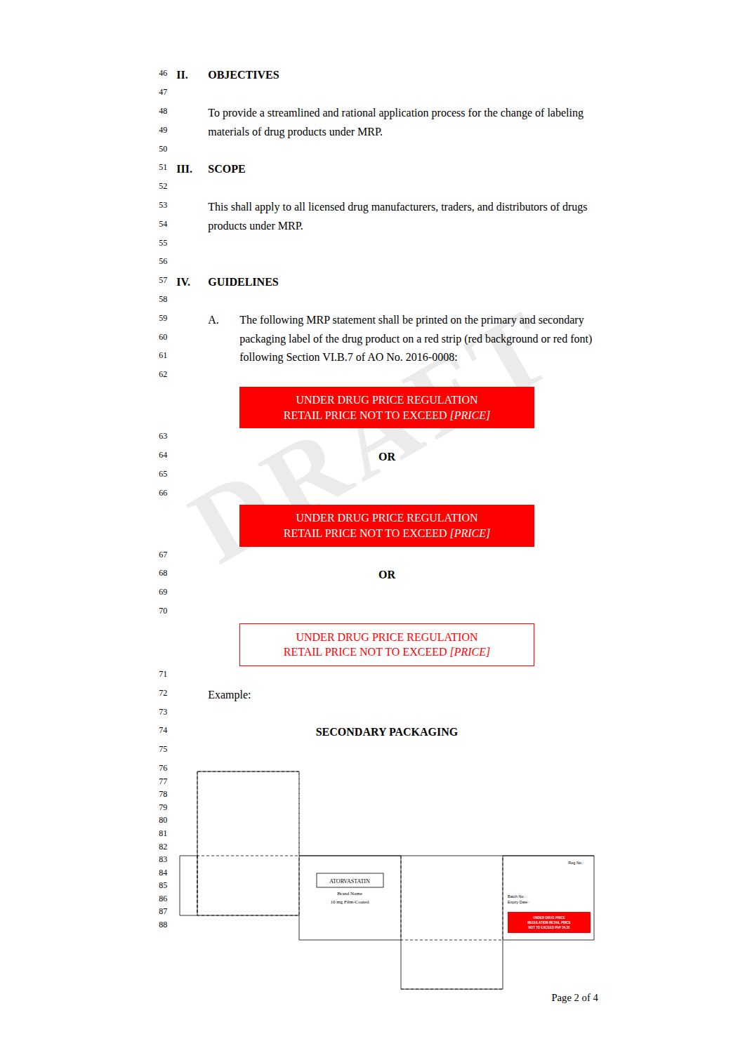DRAFT
| 46 | II. OBJECTIVES |
| 47 | |
| 48 | To provide a streamlined and rational application process for the change of labeling |
| 49 | materials of drug products under MRP. |
| 50 | |
| 51 | III. SCOPE |
| 52 | |
| 53 | This shall apply to all licensed drug manufacturers, traders, and distributors of drugs |
| 54 | products under MRP. |
| 55 | |
| 56 | |
| 57 | IV. GUIDELINES |
| 58 | |
| 59 | A. The following MRP statement shall be printed on the primary and secondary |
| 60 | packaging label of the drug product on a red strip (red background or red font) |
| 61 | following Section VI.B.7 of AO No. 2016-0008: |
| 62 | |
| | UNDER DRUG PRICE REGULATION RETAIL PRICE NOT TO EXCEED [PRICE] |
| 63 | |
| 64 | OR |
| 65 | |
| 66 | |
| | UNDER DRUG PRICE REGULATION RETAIL PRICE NOT TO EXCEED [PRICE] |
| 67 | |
| 68 | OR |
| 69 | |
| 70 | |
| | UNDER DRUG PRICE REGULATION RETAIL PRICE NOT TO EXCEED [PRICE] |
| 71 | |
| 72 | Example: |
| 73 | |
| 74 | SECONDARY PACKAGING |
| 75 | |
| 76 77 78 79 80 81 82 83 84 85 86 87 88 | ATORVASTATIN Brand Name 10 mg Film-Coated Reg No.: Batch No.: Expiry Date: UNDER DRUG PRICE REGULATION RETAIL PRICE NOT TO EXCEED PhP 34.35 |
Page 2 of 4